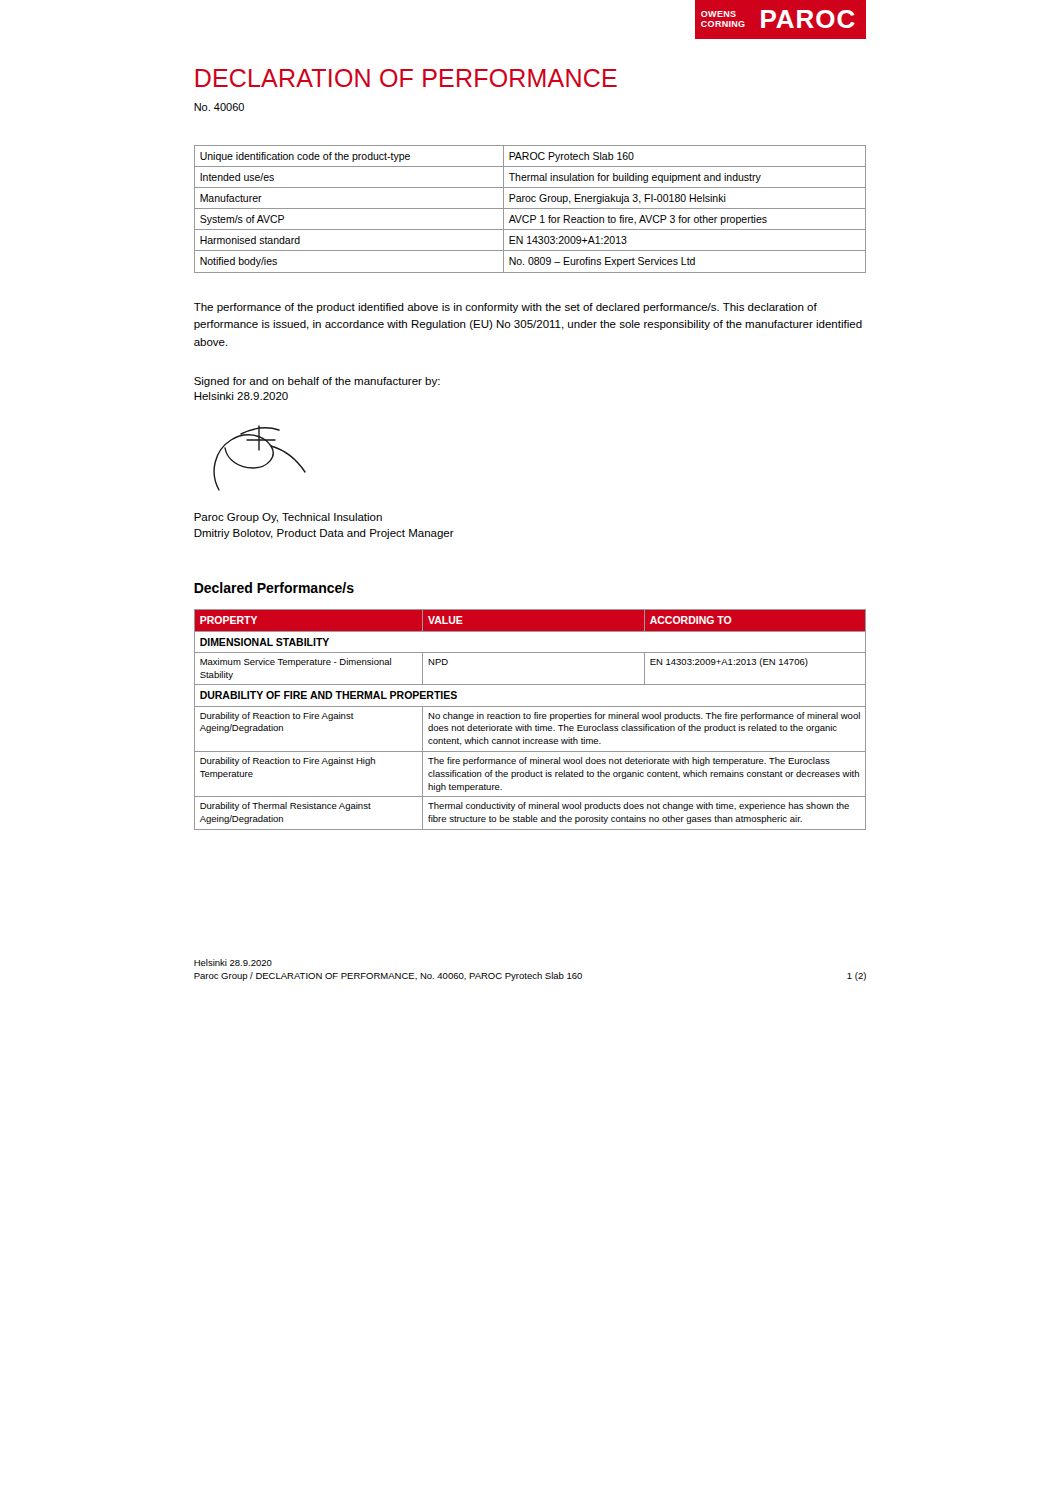OWENS
CORNING
PAROC
DECLARATION OF PERFORMANCE
No. 40060
| Unique identification code of the product-type | PAROC Pyrotech Slab 160 |
| Intended use/es | Thermal insulation for building equipment and industry |
| Manufacturer | Paroc Group, Energiakuja 3, FI-00180 Helsinki |
| System/s of AVCP | AVCP 1 for Reaction to fire, AVCP 3 for other properties |
| Harmonised standard | EN 14303:2009+A1:2013 |
| Notified body/ies | No. 0809 – Eurofins Expert Services Ltd |
The performance of the product identified above is in conformity with the set of declared performance/s. This declaration of performance is issued, in accordance with Regulation (EU) No 305/2011, under the sole responsibility of the manufacturer identified above.
Signed for and on behalf of the manufacturer by:
Helsinki 28.9.2020
Paroc Group Oy, Technical Insulation
Dmitriy Bolotov, Product Data and Project Manager
Declared Performance/s
| PROPERTY | VALUE | ACCORDING TO |
| --- | --- | --- |
| DIMENSIONAL STABILITY |
| Maximum Service Temperature - Dimensional Stability | NPD | EN 14303:2009+A1:2013 (EN 14706) |
| DURABILITY OF FIRE AND THERMAL PROPERTIES |
| Durability of Reaction to Fire Against Ageing/Degradation | No change in reaction to fire properties for mineral wool products. The fire performance of mineral wool does not deteriorate with time. The Euroclass classification of the product is related to the organic content, which cannot increase with time. |
| Durability of Reaction to Fire Against High Temperature | The fire performance of mineral wool does not deteriorate with high temperature. The Euroclass classification of the product is related to the organic content, which remains constant or decreases with high temperature. |
| Durability of Thermal Resistance Against Ageing/Degradation | Thermal conductivity of mineral wool products does not change with time, experience has shown the fibre structure to be stable and the porosity contains no other gases than atmospheric air. |
Helsinki 28.9.2020
Paroc Group / DECLARATION OF PERFORMANCE, No. 40060, PAROC Pyrotech Slab 160
1 (2)